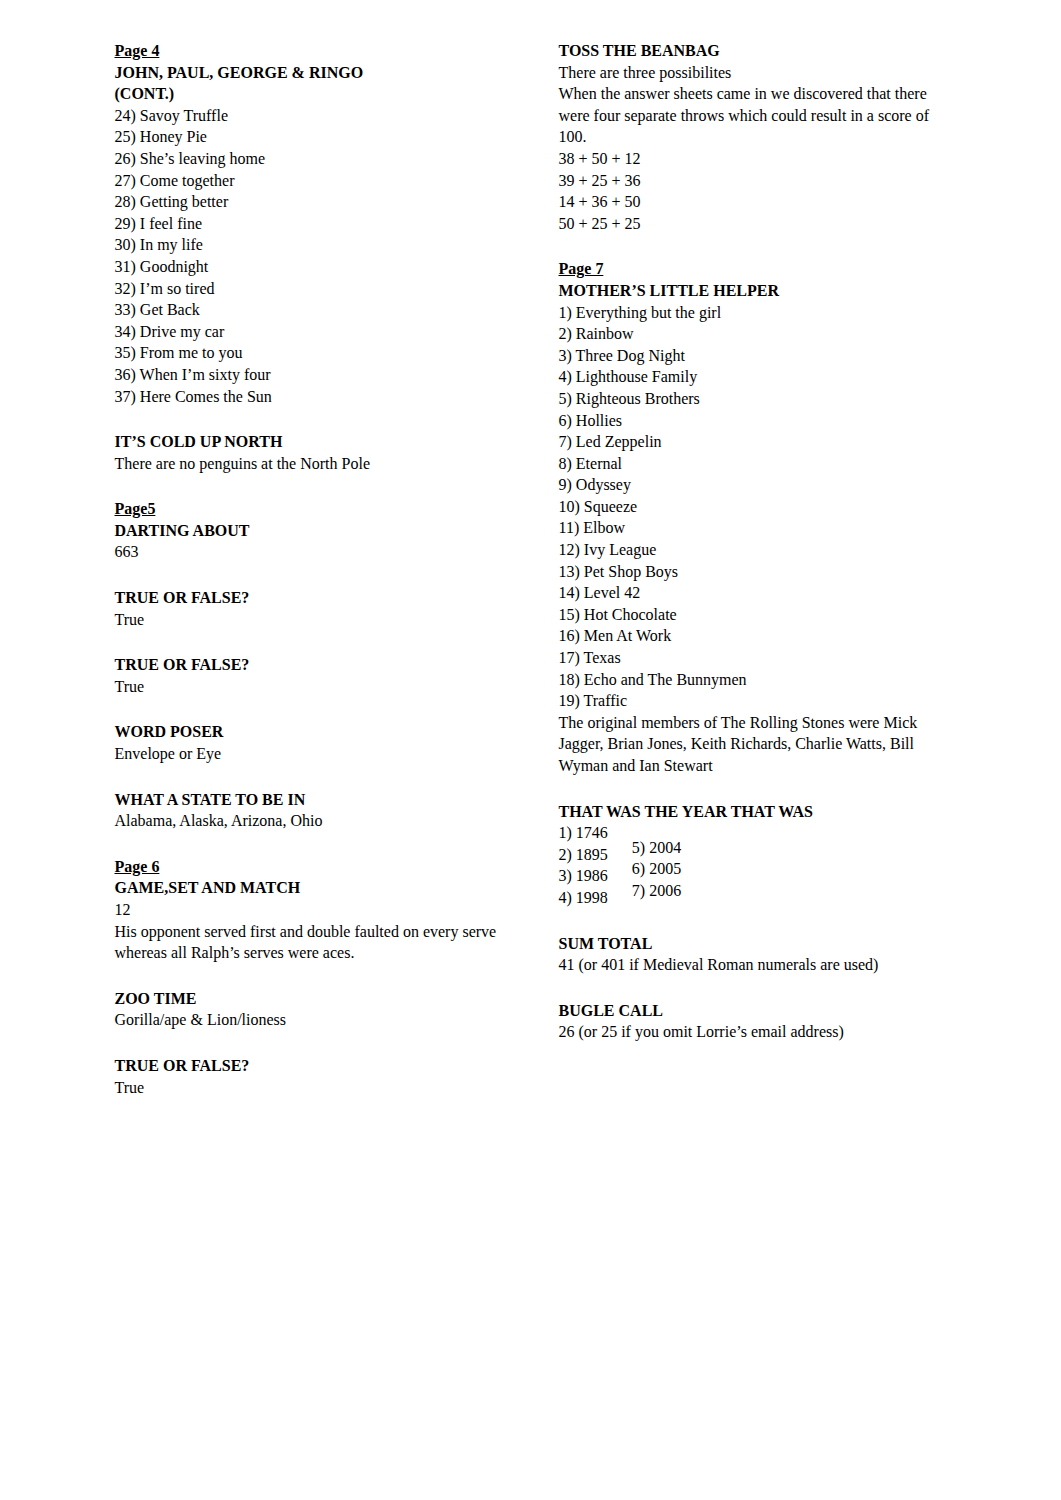Page 4
John, Paul, George & Ringo
(cont.)
24) Savoy Truffle
25) Honey Pie
26) She’s leaving home
27) Come together
28) Getting better
29) I feel fine
30) In my life
31) Goodnight
32) I’m so tired
33) Get Back
34) Drive my car
35) From me to you
36) When I’m sixty four
37) Here Comes the Sun
It’s Cold Up North
There are no penguins at the North Pole
Page5
Darting About
663
True or False?
True
True or False?
True
Word Poser
Envelope or Eye
What a State to be in
Alabama, Alaska, Arizona, Ohio
Page 6
Game,Set and Match
12
His opponent served first and double faulted on every serve whereas all Ralph’s serves were aces.
Zoo Time
Gorilla/ape & Lion/lioness
True or False?
True
Toss the Beanbag
There are three possibilites
When the answer sheets came in we discovered that there were four separate throws which could result in a score of 100.
38 + 50 + 12
39 + 25 + 36
14 + 36 + 50
50 + 25 + 25
Page 7
Mother’s Little Helper
1) Everything but the girl
2) Rainbow
3) Three Dog Night
4) Lighthouse Family
5) Righteous Brothers
6) Hollies
7) Led Zeppelin
8) Eternal
9) Odyssey
10) Squeeze
11) Elbow
12) Ivy League
13) Pet Shop Boys
14) Level 42
15) Hot Chocolate
16) Men At Work
17) Texas
18) Echo and The Bunnymen
19) Traffic
The original members of The Rolling Stones were Mick Jagger, Brian Jones, Keith Richards, Charlie Watts, Bill Wyman and Ian Stewart
That was the Year that was
1) 1746
2) 1895
3) 1986
4) 1998
5) 2004
6) 2005
7) 2006
Sum Total
41 (or 401 if Medieval Roman numerals are used)
Bugle Call
26 (or 25 if you omit Lorrie’s email address)